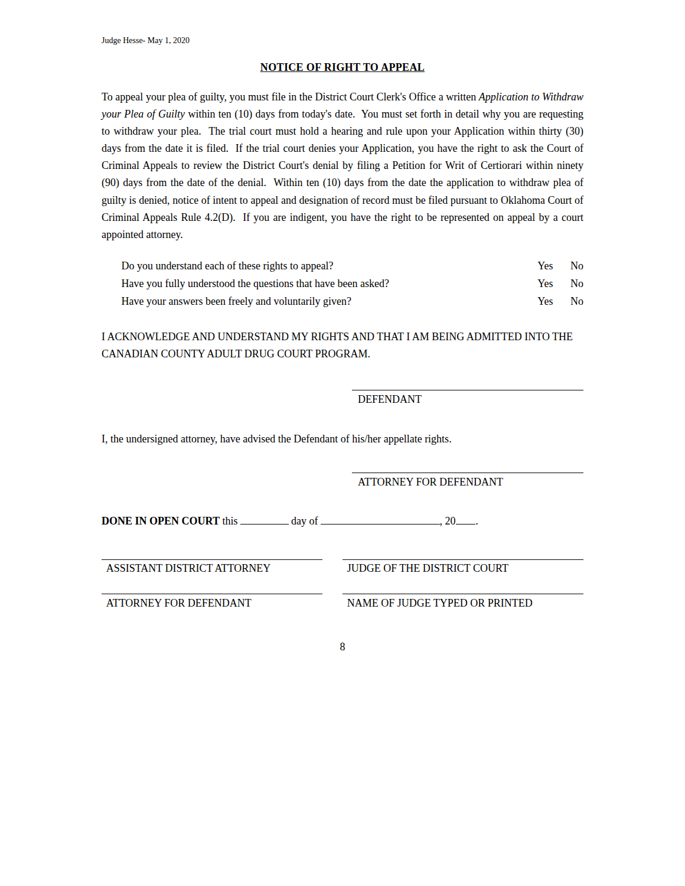Judge Hesse- May 1, 2020
NOTICE OF RIGHT TO APPEAL
To appeal your plea of guilty, you must file in the District Court Clerk's Office a written Application to Withdraw your Plea of Guilty within ten (10) days from today's date. You must set forth in detail why you are requesting to withdraw your plea. The trial court must hold a hearing and rule upon your Application within thirty (30) days from the date it is filed. If the trial court denies your Application, you have the right to ask the Court of Criminal Appeals to review the District Court's denial by filing a Petition for Writ of Certiorari within ninety (90) days from the date of the denial. Within ten (10) days from the date the application to withdraw plea of guilty is denied, notice of intent to appeal and designation of record must be filed pursuant to Oklahoma Court of Criminal Appeals Rule 4.2(D). If you are indigent, you have the right to be represented on appeal by a court appointed attorney.
Do you understand each of these rights to appeal? Yes No
Have you fully understood the questions that have been asked? Yes No
Have your answers been freely and voluntarily given? Yes No
I ACKNOWLEDGE AND UNDERSTAND MY RIGHTS AND THAT I AM BEING ADMITTED INTO THE CANADIAN COUNTY ADULT DRUG COURT PROGRAM.
DEFENDANT
I, the undersigned attorney, have advised the Defendant of his/her appellate rights.
ATTORNEY FOR DEFENDANT
DONE IN OPEN COURT this day of , 20 .
| ASSISTANT DISTRICT ATTORNEY | JUDGE OF THE DISTRICT COURT |
| ATTORNEY FOR DEFENDANT | NAME OF JUDGE TYPED OR PRINTED |
8